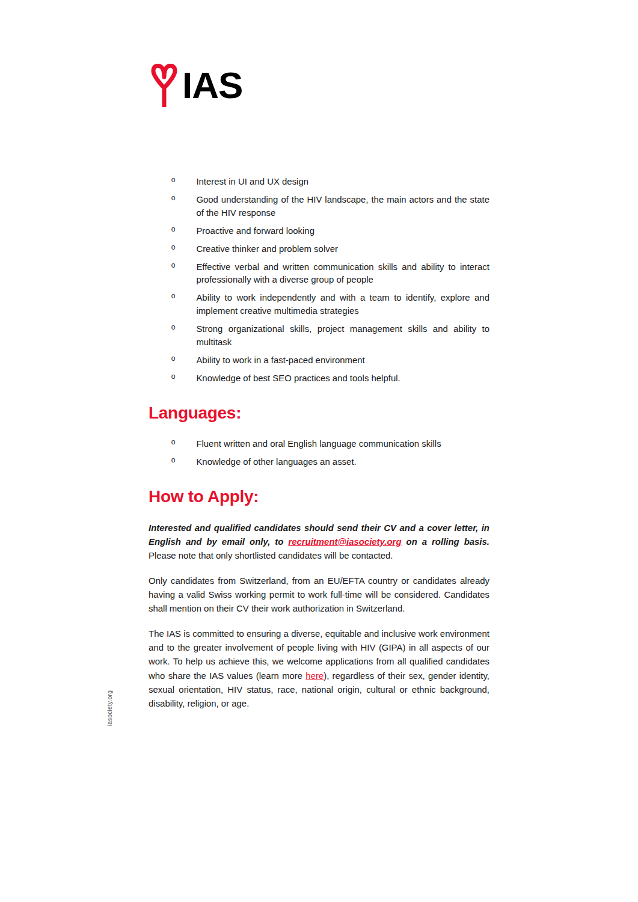IAS
Interest in UI and UX design
Good understanding of the HIV landscape, the main actors and the state of the HIV response
Proactive and forward looking
Creative thinker and problem solver
Effective verbal and written communication skills and ability to interact professionally with a diverse group of people
Ability to work independently and with a team to identify, explore and implement creative multimedia strategies
Strong organizational skills, project management skills and ability to multitask
Ability to work in a fast-paced environment
Knowledge of best SEO practices and tools helpful.
Languages:
Fluent written and oral English language communication skills
Knowledge of other languages an asset.
How to Apply:
Interested and qualified candidates should send their CV and a cover letter, in English and by email only, to recruitment@iasociety.org on a rolling basis. Please note that only shortlisted candidates will be contacted.
Only candidates from Switzerland, from an EU/EFTA country or candidates already having a valid Swiss working permit to work full-time will be considered. Candidates shall mention on their CV their work authorization in Switzerland.
The IAS is committed to ensuring a diverse, equitable and inclusive work environment and to the greater involvement of people living with HIV (GIPA) in all aspects of our work. To help us achieve this, we welcome applications from all qualified candidates who share the IAS values (learn more here), regardless of their sex, gender identity, sexual orientation, HIV status, race, national origin, cultural or ethnic background, disability, religion, or age.
iasociety.org